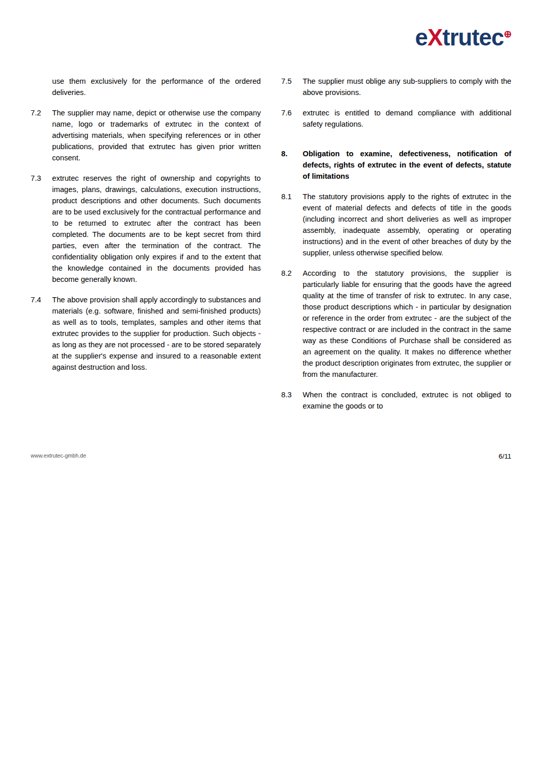eXtrutec⊕
use them exclusively for the performance of the ordered deliveries.
7.2
The supplier may name, depict or otherwise use the company name, logo or trademarks of extrutec in the context of advertising materials, when specifying references or in other publications, provided that extrutec has given prior written consent.
7.3
extrutec reserves the right of ownership and copyrights to images, plans, drawings, calculations, execution instructions, product descriptions and other documents. Such documents are to be used exclusively for the contractual performance and to be returned to extrutec after the contract has been completed. The documents are to be kept secret from third parties, even after the termination of the contract. The confidentiality obligation only expires if and to the extent that the knowledge contained in the documents provided has become generally known.
7.4
The above provision shall apply accordingly to substances and materials (e.g. software, finished and semi-finished products) as well as to tools, templates, samples and other items that extrutec provides to the supplier for production. Such objects - as long as they are not processed - are to be stored separately at the supplier's expense and insured to a reasonable extent against destruction and loss.
7.5
The supplier must oblige any sub-suppliers to comply with the above provisions.
7.6
extrutec is entitled to demand compliance with additional safety regulations.
8.
Obligation to examine, defectiveness, notification of defects, rights of extrutec in the event of defects, statute of limitations
8.1
The statutory provisions apply to the rights of extrutec in the event of material defects and defects of title in the goods (including incorrect and short deliveries as well as improper assembly, inadequate assembly, operating or operating instructions) and in the event of other breaches of duty by the supplier, unless otherwise specified below.
8.2
According to the statutory provisions, the supplier is particularly liable for ensuring that the goods have the agreed quality at the time of transfer of risk to extrutec. In any case, those product descriptions which - in particular by designation or reference in the order from extrutec - are the subject of the respective contract or are included in the contract in the same way as these Conditions of Purchase shall be considered as an agreement on the quality. It makes no difference whether the product description originates from extrutec, the supplier or from the manufacturer.
8.3
When the contract is concluded, extrutec is not obliged to examine the goods or to
www.extrutec-gmbh.de
6/11